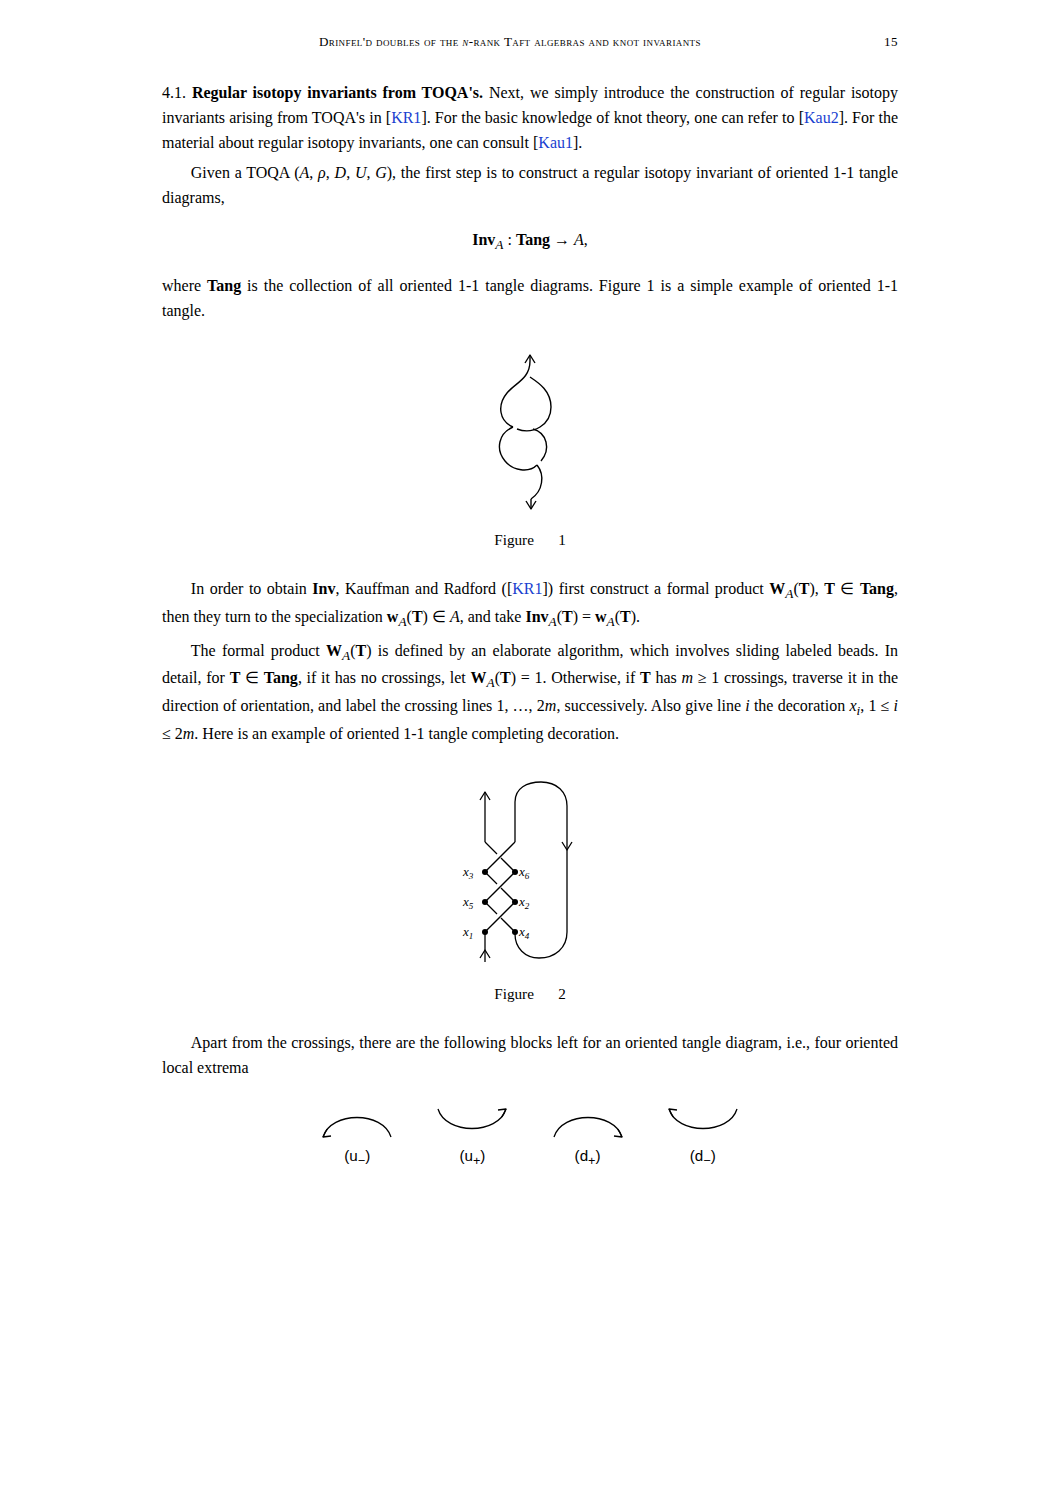Drinfel'd doubles of the n-rank Taft algebras and knot invariants 15
4.1. Regular isotopy invariants from TOQA's.
Next, we simply introduce the construction of regular isotopy invariants arising from TOQA's in [KR1]. For the basic knowledge of knot theory, one can refer to [Kau2]. For the material about regular isotopy invariants, one can consult [Kau1].
Given a TOQA (A, ρ, D, U, G), the first step is to construct a regular isotopy invariant of oriented 1-1 tangle diagrams,
InvA : Tang → A,
where Tang is the collection of all oriented 1-1 tangle diagrams. Figure 1 is a simple example of oriented 1-1 tangle.
Figure 1
In order to obtain Inv, Kauffman and Radford ([KR1]) first construct a formal product WA(T), T ∈ Tang, then they turn to the specialization wA(T) ∈ A, and take InvA(T) = wA(T).
The formal product WA(T) is defined by an elaborate algorithm, which involves sliding labeled beads. In detail, for T ∈ Tang, if it has no crossings, let WA(T) = 1. Otherwise, if T has m ≥ 1 crossings, traverse it in the direction of orientation, and label the crossing lines 1, …, 2m, successively. Also give line i the decoration xi, 1 ≤ i ≤ 2m. Here is an example of oriented 1-1 tangle completing decoration.
x1 x4 x5 x2 x3 x6
Figure 2
Apart from the crossings, there are the following blocks left for an oriented tangle diagram, i.e., four oriented local extrema
(u−)
(u+)
(d+)
(d−)